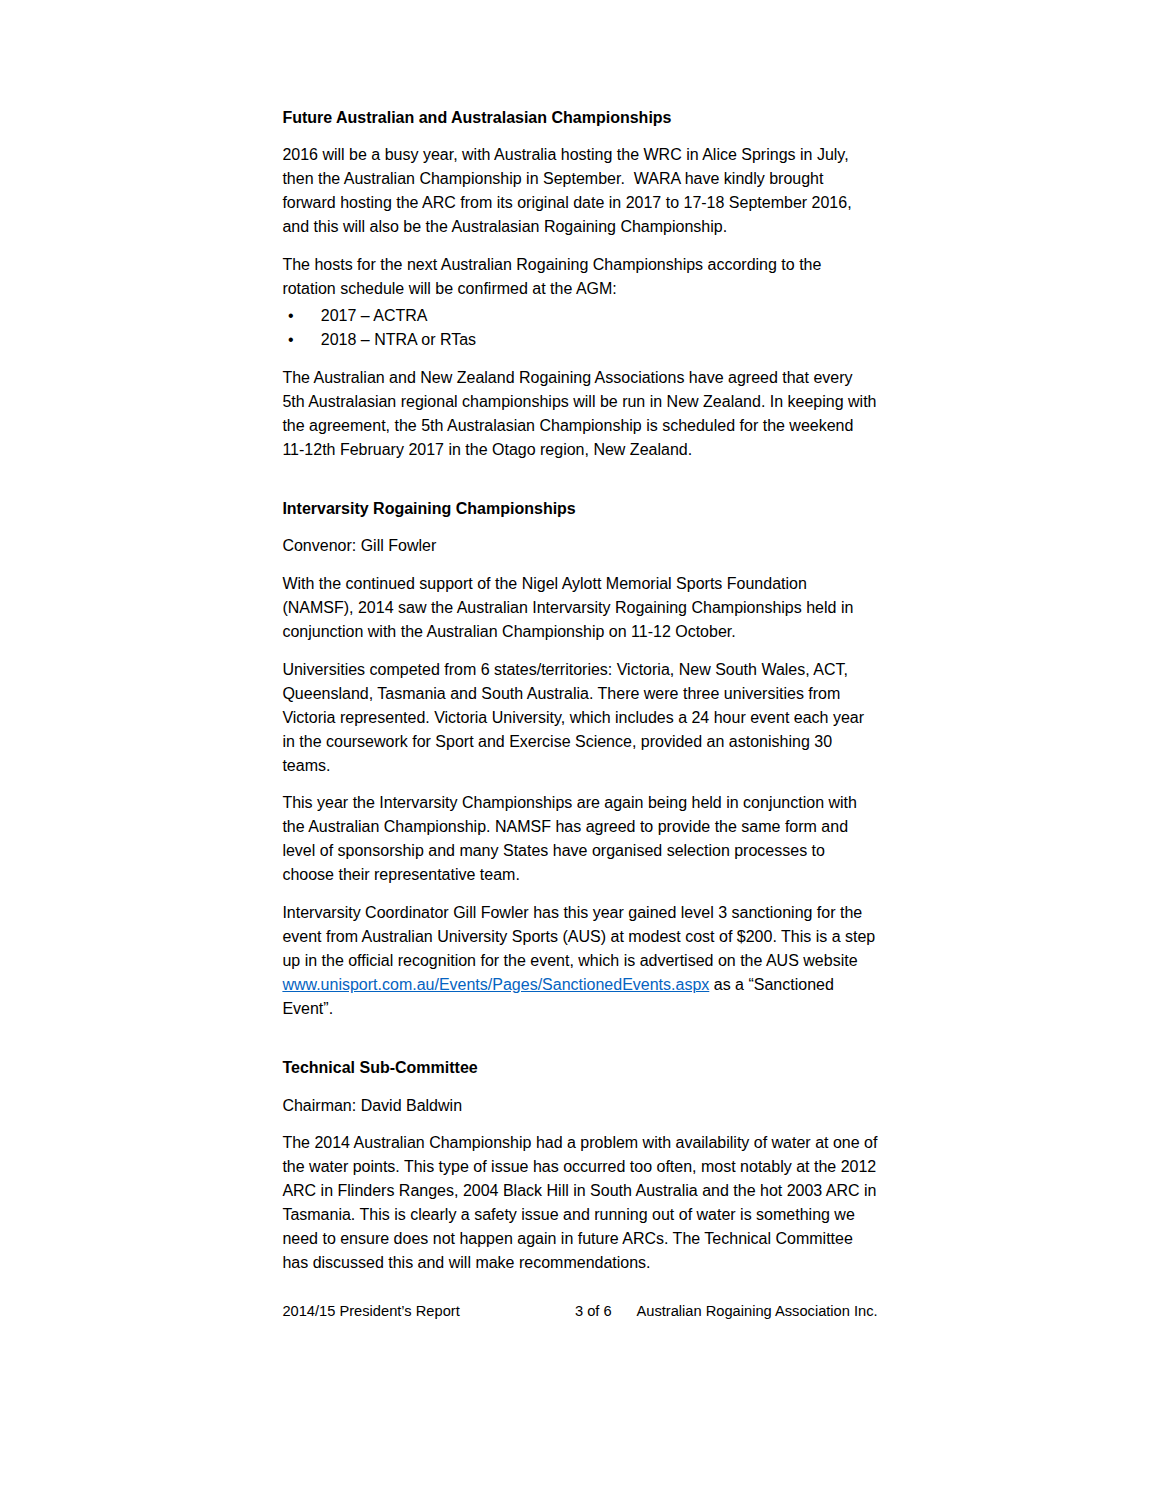Future Australian and Australasian Championships
2016 will be a busy year, with Australia hosting the WRC in Alice Springs in July, then the Australian Championship in September. WARA have kindly brought forward hosting the ARC from its original date in 2017 to 17-18 September 2016, and this will also be the Australasian Rogaining Championship.
The hosts for the next Australian Rogaining Championships according to the rotation schedule will be confirmed at the AGM:
2017 – ACTRA
2018 – NTRA or RTas
The Australian and New Zealand Rogaining Associations have agreed that every 5th Australasian regional championships will be run in New Zealand. In keeping with the agreement, the 5th Australasian Championship is scheduled for the weekend 11-12th February 2017 in the Otago region, New Zealand.
Intervarsity Rogaining Championships
Convenor: Gill Fowler
With the continued support of the Nigel Aylott Memorial Sports Foundation (NAMSF), 2014 saw the Australian Intervarsity Rogaining Championships held in conjunction with the Australian Championship on 11-12 October.
Universities competed from 6 states/territories: Victoria, New South Wales, ACT, Queensland, Tasmania and South Australia. There were three universities from Victoria represented. Victoria University, which includes a 24 hour event each year in the coursework for Sport and Exercise Science, provided an astonishing 30 teams.
This year the Intervarsity Championships are again being held in conjunction with the Australian Championship. NAMSF has agreed to provide the same form and level of sponsorship and many States have organised selection processes to choose their representative team.
Intervarsity Coordinator Gill Fowler has this year gained level 3 sanctioning for the event from Australian University Sports (AUS) at modest cost of $200. This is a step up in the official recognition for the event, which is advertised on the AUS website www.unisport.com.au/Events/Pages/SanctionedEvents.aspx as a “Sanctioned Event”.
Technical Sub-Committee
Chairman: David Baldwin
The 2014 Australian Championship had a problem with availability of water at one of the water points. This type of issue has occurred too often, most notably at the 2012 ARC in Flinders Ranges, 2004 Black Hill in South Australia and the hot 2003 ARC in Tasmania. This is clearly a safety issue and running out of water is something we need to ensure does not happen again in future ARCs. The Technical Committee has discussed this and will make recommendations.
2014/15 President’s Report 3 of 6 Australian Rogaining Association Inc.